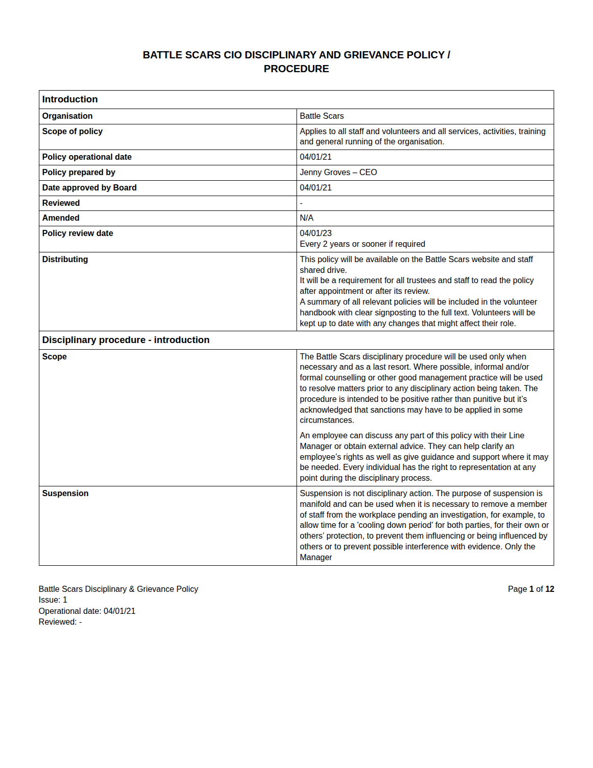BATTLE SCARS CIO DISCIPLINARY AND GRIEVANCE POLICY /
PROCEDURE
| Introduction |
| --- |
| Organisation | Battle Scars |
| Scope of policy | Applies to all staff and volunteers and all services, activities, training and general running of the organisation. |
| Policy operational date | 04/01/21 |
| Policy prepared by | Jenny Groves – CEO |
| Date approved by Board | 04/01/21 |
| Reviewed | - |
| Amended | N/A |
| Policy review date | 04/01/23 Every 2 years or sooner if required |
| Distributing | This policy will be available on the Battle Scars website and staff shared drive. It will be a requirement for all trustees and staff to read the policy after appointment or after its review. A summary of all relevant policies will be included in the volunteer handbook with clear signposting to the full text. Volunteers will be kept up to date with any changes that might affect their role. |
| Disciplinary procedure - introduction |
| Scope | The Battle Scars disciplinary procedure will be used only when necessary and as a last resort. Where possible, informal and/or formal counselling or other good management practice will be used to resolve matters prior to any disciplinary action being taken. The procedure is intended to be positive rather than punitive but it’s acknowledged that sanctions may have to be applied in some circumstances. An employee can discuss any part of this policy with their Line Manager or obtain external advice. They can help clarify an employee’s rights as well as give guidance and support where it may be needed. Every individual has the right to representation at any point during the disciplinary process. |
| Suspension | Suspension is not disciplinary action. The purpose of suspension is manifold and can be used when it is necessary to remove a member of staff from the workplace pending an investigation, for example, to allow time for a 'cooling down period' for both parties, for their own or others’ protection, to prevent them influencing or being influenced by others or to prevent possible interference with evidence. Only the Manager |
Page 1 of 12
Battle Scars Disciplinary & Grievance Policy
Issue: 1
Operational date: 04/01/21
Reviewed: -